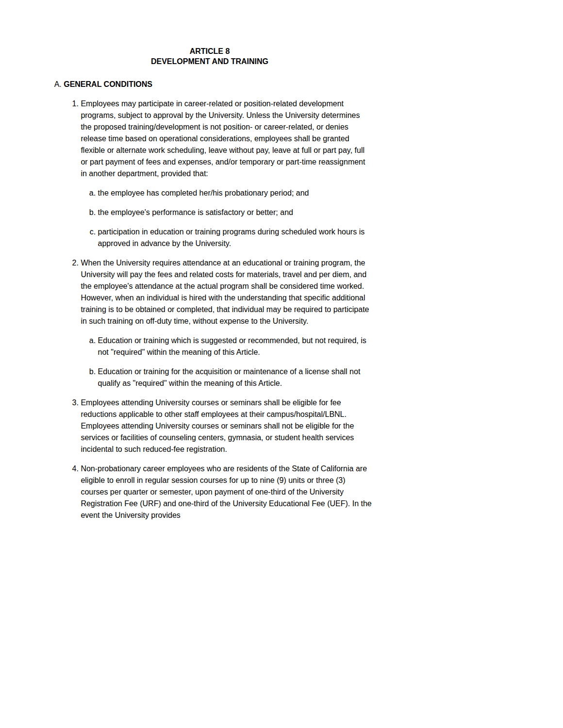ARTICLE 8
DEVELOPMENT AND TRAINING
GENERAL CONDITIONS
Employees may participate in career-related or position-related development programs, subject to approval by the University. Unless the University determines the proposed training/development is not position- or career-related, or denies release time based on operational considerations, employees shall be granted flexible or alternate work scheduling, leave without pay, leave at full or part pay, full or part payment of fees and expenses, and/or temporary or part-time reassignment in another department, provided that:
the employee has completed her/his probationary period; and
the employee's performance is satisfactory or better; and
participation in education or training programs during scheduled work hours is approved in advance by the University.
When the University requires attendance at an educational or training program, the University will pay the fees and related costs for materials, travel and per diem, and the employee's attendance at the actual program shall be considered time worked. However, when an individual is hired with the understanding that specific additional training is to be obtained or completed, that individual may be required to participate in such training on off-duty time, without expense to the University.
Education or training which is suggested or recommended, but not required, is not "required" within the meaning of this Article.
Education or training for the acquisition or maintenance of a license shall not qualify as "required" within the meaning of this Article.
Employees attending University courses or seminars shall be eligible for fee reductions applicable to other staff employees at their campus/hospital/LBNL. Employees attending University courses or seminars shall not be eligible for the services or facilities of counseling centers, gymnasia, or student health services incidental to such reduced-fee registration.
Non-probationary career employees who are residents of the State of California are eligible to enroll in regular session courses for up to nine (9) units or three (3) courses per quarter or semester, upon payment of one-third of the University Registration Fee (URF) and one-third of the University Educational Fee (UEF). In the event the University provides